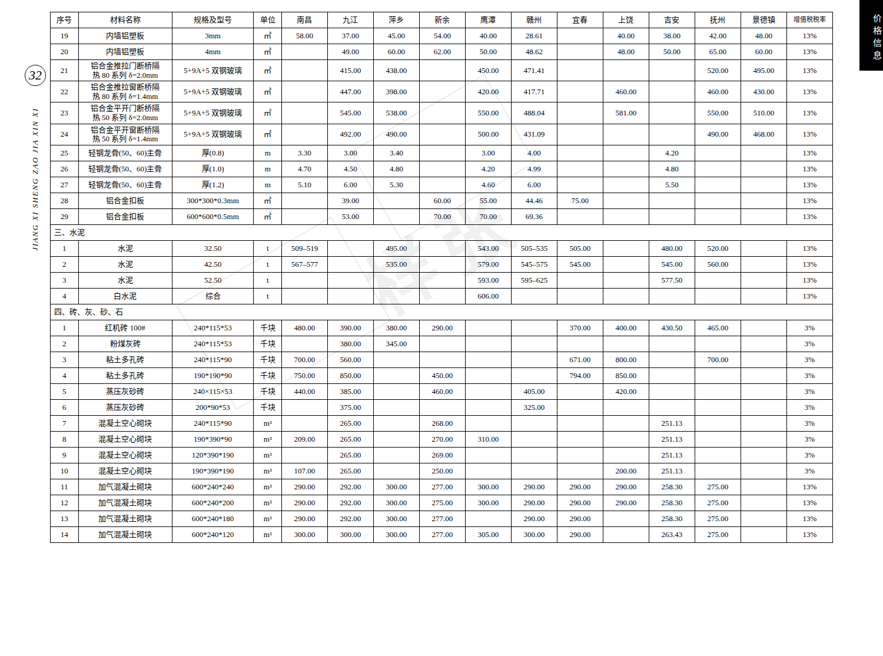价格信息
32
JIANG XI SHENG ZAO JIA XIN XI
样张
| 序号 | 材料名称 | 规格及型号 | 单位 | 南昌 | 九江 | 萍乡 | 新余 | 鹰潭 | 赣州 | 宜春 | 上饶 | 吉安 | 抚州 | 景德镇 | 增值税税率 |
| --- | --- | --- | --- | --- | --- | --- | --- | --- | --- | --- | --- | --- | --- | --- | --- |
| 19 | 内墙铝塑板 | 3mm | ㎡ | 58.00 | 37.00 | 45.00 | 54.00 | 40.00 | 28.61 | | 40.00 | 38.00 | 42.00 | 48.00 | 13% |
| 20 | 内墙铝塑板 | 4mm | ㎡ | | 49.00 | 60.00 | 62.00 | 50.00 | 48.62 | | 48.00 | 50.00 | 65.00 | 60.00 | 13% |
| 21 | 铝合金推拉门断桥隔 热 80 系列 δ=2.0mm | 5+9A+5 双钢玻璃 | ㎡ | | 415.00 | 438.00 | | 450.00 | 471.41 | | | | 520.00 | 495.00 | 13% |
| 22 | 铝合金推拉窗断桥隔 热 80 系列 δ=1.4mm | 5+9A+5 双钢玻璃 | ㎡ | | 447.00 | 398.00 | | 420.00 | 417.71 | | 460.00 | | 460.00 | 430.00 | 13% |
| 23 | 铝合金平开门断桥隔 热 50 系列 δ=2.0mm | 5+9A+5 双钢玻璃 | ㎡ | | 545.00 | 538.00 | | 550.00 | 488.04 | | 581.00 | | 550.00 | 510.00 | 13% |
| 24 | 铝合金平开窗断桥隔 热 50 系列 δ=1.4mm | 5+9A+5 双钢玻璃 | ㎡ | | 492.00 | 490.00 | | 500.00 | 431.09 | | | | 490.00 | 468.00 | 13% |
| 25 | 轻钢龙骨(50、60)主骨 | 厚(0.8) | m | 3.30 | 3.00 | 3.40 | | 3.00 | 4.00 | | | 4.20 | | | 13% |
| 26 | 轻钢龙骨(50、60)主骨 | 厚(1.0) | m | 4.70 | 4.50 | 4.80 | | 4.20 | 4.99 | | | 4.80 | | | 13% |
| 27 | 轻钢龙骨(50、60)主骨 | 厚(1.2) | m | 5.10 | 6.00 | 5.30 | | 4.60 | 6.00 | | | 5.50 | | | 13% |
| 28 | 铝合金扣板 | 300*300*0.3mm | ㎡ | | 39.00 | | 60.00 | 55.00 | 44.46 | 75.00 | | | | | 13% |
| 29 | 铝合金扣板 | 600*600*0.5mm | ㎡ | | 53.00 | | 70.00 | 70.00 | 69.36 | | | | | | 13% |
| 三、水泥 |
| 1 | 水泥 | 32.50 | t | 509–519 | | 495.00 | | 543.00 | 505–535 | 505.00 | | 480.00 | 520.00 | | 13% |
| 2 | 水泥 | 42.50 | t | 567–577 | | 535.00 | | 579.00 | 545–575 | 545.00 | | 545.00 | 560.00 | | 13% |
| 3 | 水泥 | 52.50 | t | | | | | 593.00 | 595–625 | | | 577.50 | | | 13% |
| 4 | 白水泥 | 综合 | t | | | | | 606.00 | | | | | | | 13% |
| 四、砖、灰、砂、石 |
| 1 | 红机砖 100# | 240*115*53 | 千块 | 480.00 | 390.00 | 380.00 | 290.00 | | | 370.00 | 400.00 | 430.50 | 465.00 | | 3% |
| 2 | 粉煤灰砖 | 240*115*53 | 千块 | | 380.00 | 345.00 | | | | | | | | | 3% |
| 3 | 粘土多孔砖 | 240*115*90 | 千块 | 700.00 | 560.00 | | | | | 671.00 | 800.00 | | 700.00 | | 3% |
| 4 | 粘土多孔砖 | 190*190*90 | 千块 | 750.00 | 850.00 | | 450.00 | | | 794.00 | 850.00 | | | | 3% |
| 5 | 蒸压灰砂砖 | 240×115×53 | 千块 | 440.00 | 385.00 | | 460.00 | | 405.00 | | 420.00 | | | | 3% |
| 6 | 蒸压灰砂砖 | 200*90*53 | 千块 | | 375.00 | | | | 325.00 | | | | | | 3% |
| 7 | 混凝土空心砌块 | 240*115*90 | m³ | | 265.00 | | 268.00 | | | | | 251.13 | | | 3% |
| 8 | 混凝土空心砌块 | 190*390*90 | m³ | 209.00 | 265.00 | | 270.00 | 310.00 | | | | 251.13 | | | 3% |
| 9 | 混凝土空心砌块 | 120*390*190 | m³ | | 265.00 | | 269.00 | | | | | 251.13 | | | 3% |
| 10 | 混凝土空心砌块 | 190*390*190 | m³ | 107.00 | 265.00 | | 250.00 | | | | 200.00 | 251.13 | | | 3% |
| 11 | 加气混凝土砌块 | 600*240*240 | m³ | 290.00 | 292.00 | 300.00 | 277.00 | 300.00 | 290.00 | 290.00 | 290.00 | 258.30 | 275.00 | | 13% |
| 12 | 加气混凝土砌块 | 600*240*200 | m³ | 290.00 | 292.00 | 300.00 | 275.00 | 300.00 | 290.00 | 290.00 | 290.00 | 258.30 | 275.00 | | 13% |
| 13 | 加气混凝土砌块 | 600*240*180 | m³ | 290.00 | 292.00 | 300.00 | 277.00 | | 290.00 | 290.00 | | 258.30 | 275.00 | | 13% |
| 14 | 加气混凝土砌块 | 600*240*120 | m³ | 300.00 | 300.00 | 300.00 | 277.00 | 305.00 | 300.00 | 290.00 | | 263.43 | 275.00 | | 13% |